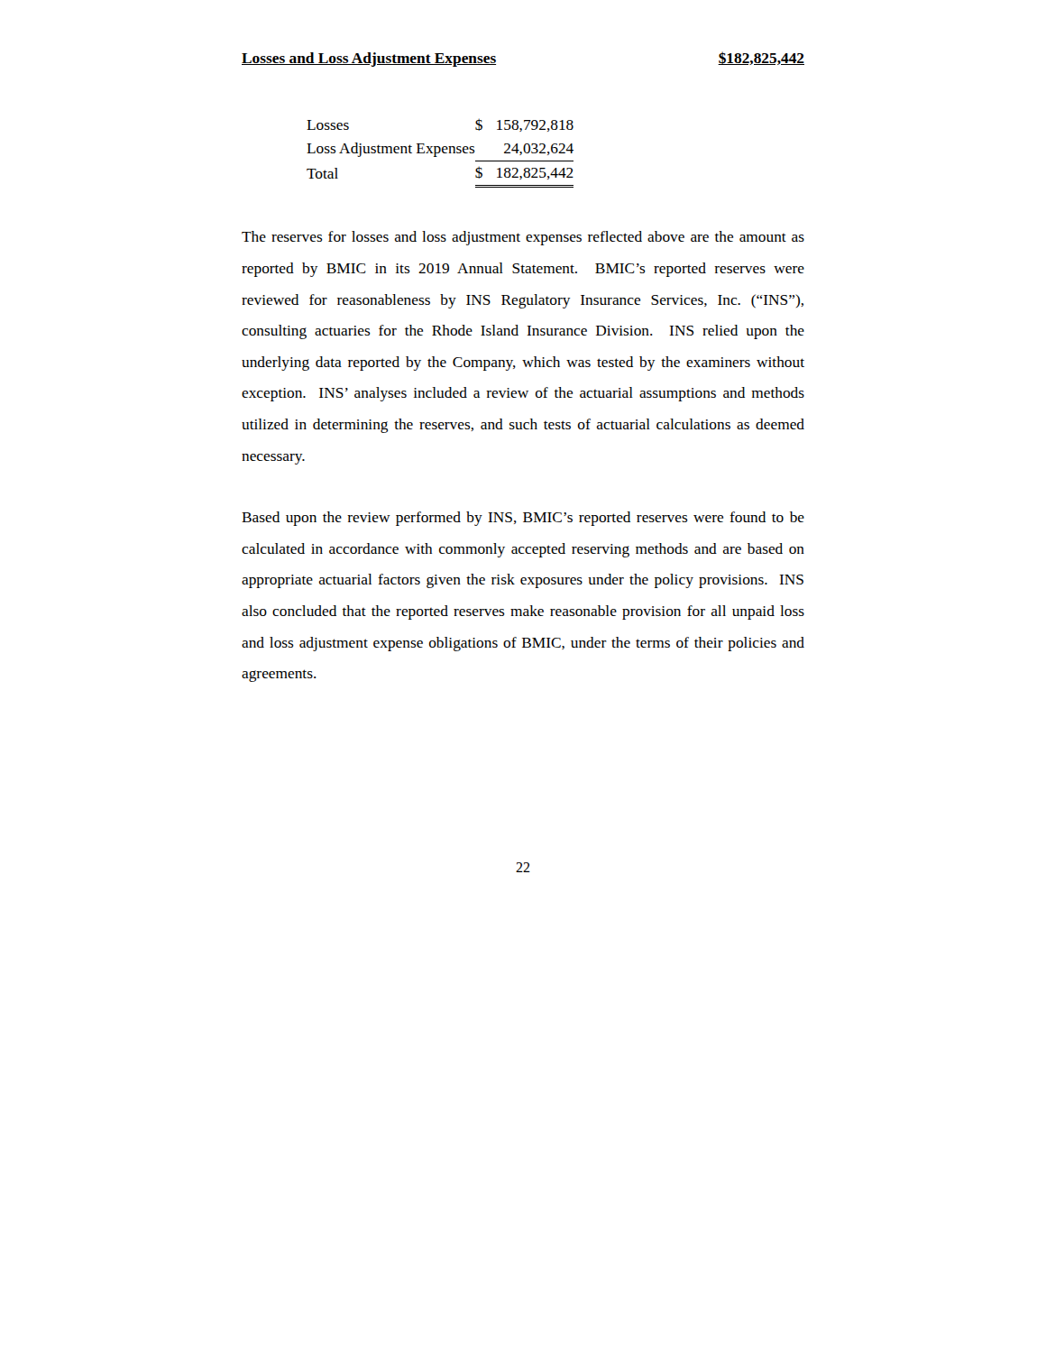Losses and Loss Adjustment Expenses $182,825,442
| Losses | $ | 158,792,818 |
| Loss Adjustment Expenses | | 24,032,624 |
| Total | $ | 182,825,442 |
The reserves for losses and loss adjustment expenses reflected above are the amount as reported by BMIC in its 2019 Annual Statement. BMIC’s reported reserves were reviewed for reasonableness by INS Regulatory Insurance Services, Inc. (“INS”), consulting actuaries for the Rhode Island Insurance Division. INS relied upon the underlying data reported by the Company, which was tested by the examiners without exception. INS’ analyses included a review of the actuarial assumptions and methods utilized in determining the reserves, and such tests of actuarial calculations as deemed necessary.
Based upon the review performed by INS, BMIC’s reported reserves were found to be calculated in accordance with commonly accepted reserving methods and are based on appropriate actuarial factors given the risk exposures under the policy provisions. INS also concluded that the reported reserves make reasonable provision for all unpaid loss and loss adjustment expense obligations of BMIC, under the terms of their policies and agreements.
22